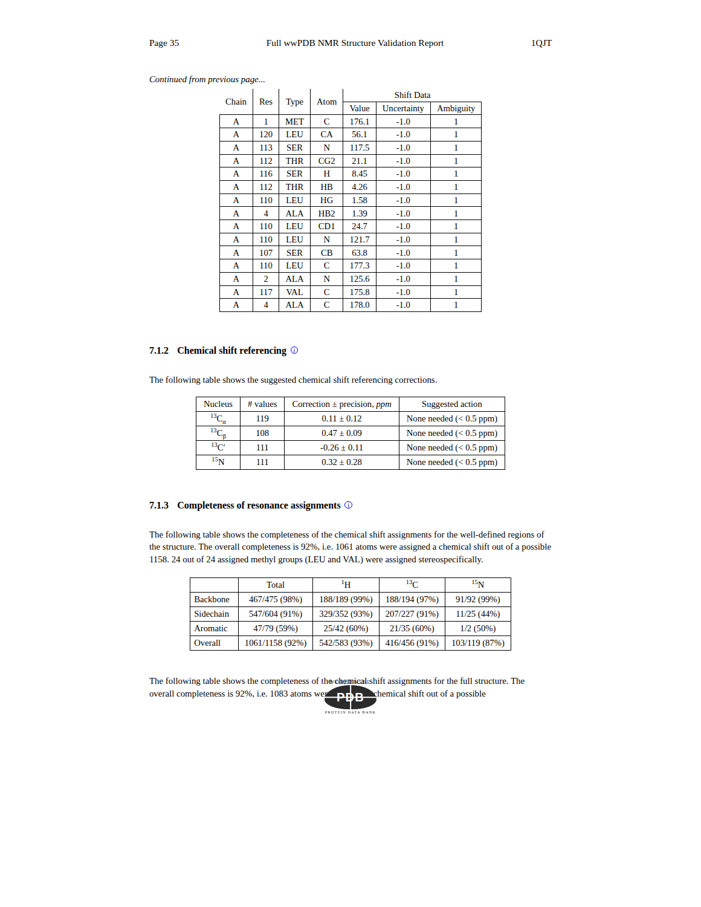Page 35
Full wwPDB NMR Structure Validation Report
1QJT
Continued from previous page...
| Chain | Res | Type | Atom | Shift Data |
| --- | --- | --- | --- | --- |
| Value | Uncertainty | Ambiguity |
| A | 1 | MET | C | 176.1 | -1.0 | 1 |
| A | 120 | LEU | CA | 56.1 | -1.0 | 1 |
| A | 113 | SER | N | 117.5 | -1.0 | 1 |
| A | 112 | THR | CG2 | 21.1 | -1.0 | 1 |
| A | 116 | SER | H | 8.45 | -1.0 | 1 |
| A | 112 | THR | HB | 4.26 | -1.0 | 1 |
| A | 110 | LEU | HG | 1.58 | -1.0 | 1 |
| A | 4 | ALA | HB2 | 1.39 | -1.0 | 1 |
| A | 110 | LEU | CD1 | 24.7 | -1.0 | 1 |
| A | 110 | LEU | N | 121.7 | -1.0 | 1 |
| A | 107 | SER | CB | 63.8 | -1.0 | 1 |
| A | 110 | LEU | C | 177.3 | -1.0 | 1 |
| A | 2 | ALA | N | 125.6 | -1.0 | 1 |
| A | 117 | VAL | C | 175.8 | -1.0 | 1 |
| A | 4 | ALA | C | 178.0 | -1.0 | 1 |
7.1.2 Chemical shift referencing i
The following table shows the suggested chemical shift referencing corrections.
| Nucleus | # values | Correction ± precision, ppm | Suggested action |
| --- | --- | --- | --- |
| 13 C α | 119 | 0.11 ± 0.12 | None needed (< 0.5 ppm) |
| 13 C β | 108 | 0.47 ± 0.09 | None needed (< 0.5 ppm) |
| 13 C′ | 111 | -0.26 ± 0.11 | None needed (< 0.5 ppm) |
| 15 N | 111 | 0.32 ± 0.28 | None needed (< 0.5 ppm) |
7.1.3 Completeness of resonance assignments i
The following table shows the completeness of the chemical shift assignments for the well-defined regions of the structure. The overall completeness is 92%, i.e. 1061 atoms were assigned a chemical shift out of a possible 1158. 24 out of 24 assigned methyl groups (LEU and VAL) were assigned stereospecifically.
| | Total | 1 H | 13 C | 15 N |
| --- | --- | --- | --- | --- |
| Backbone | 467/475 (98%) | 188/189 (99%) | 188/194 (97%) | 91/92 (99%) |
| Sidechain | 547/604 (91%) | 329/352 (93%) | 207/227 (91%) | 11/25 (44%) |
| Aromatic | 47/79 (59%) | 25/42 (60%) | 21/35 (60%) | 1/2 (50%) |
| Overall | 1061/1158 (92%) | 542/583 (93%) | 416/456 (91%) | 103/119 (87%) |
The following table shows the completeness of the chemical shift assignments for the full structure. The overall completeness is 92%, i.e. 1083 atoms were assigned a chemical shift out of a possible
WORLDWIDE
PDB
PROTEIN DATA BANK